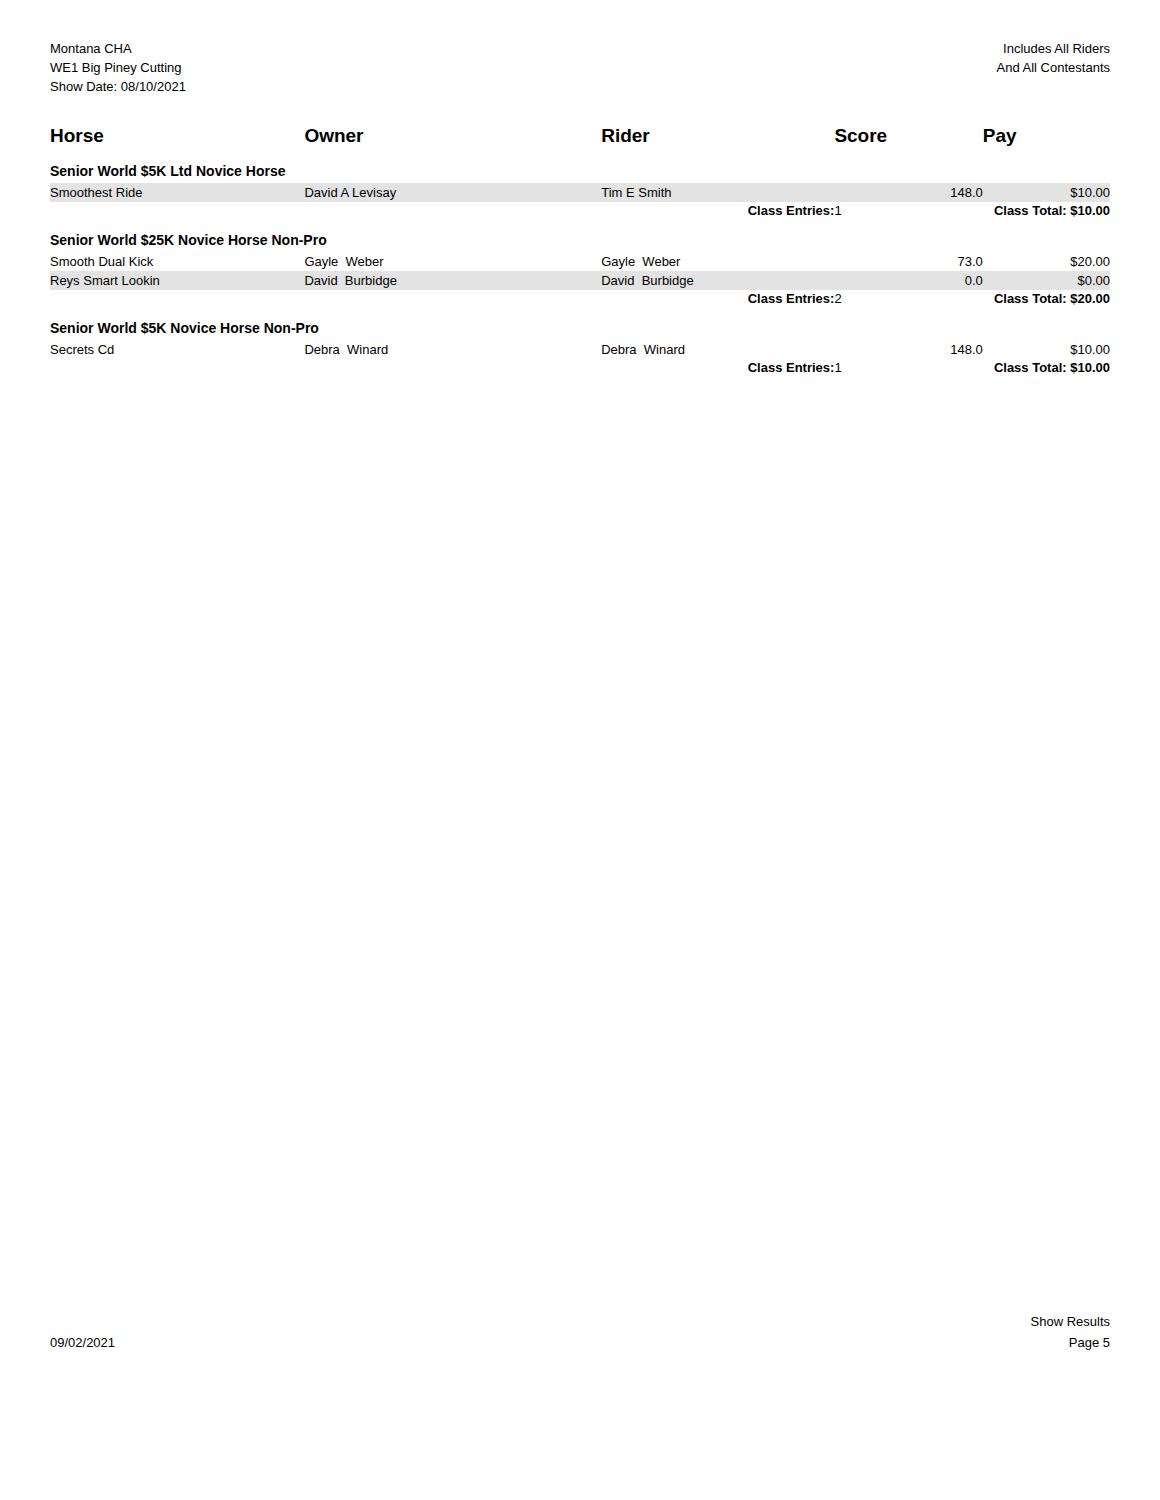Montana CHA
WE1 Big Piney Cutting
Show Date: 08/10/2021
Includes All Riders
And All Contestants
| Horse | Owner | Rider | Score | Pay |
| --- | --- | --- | --- | --- |
| Senior World $5K Ltd Novice Horse |
| Smoothest Ride | David A Levisay | Tim E Smith | 148.0 | $10.00 |
| | | Class Entries: | 1 | Class Total: $10.00 |
| Senior World $25K Novice Horse Non-Pro |
| Smooth Dual Kick | Gayle Weber | Gayle Weber | 73.0 | $20.00 |
| Reys Smart Lookin | David Burbidge | David Burbidge | 0.0 | $0.00 |
| | | Class Entries: | 2 | Class Total: $20.00 |
| Senior World $5K Novice Horse Non-Pro |
| Secrets Cd | Debra Winard | Debra Winard | 148.0 | $10.00 |
| | | Class Entries: | 1 | Class Total: $10.00 |
Show Results
09/02/2021 Page 5